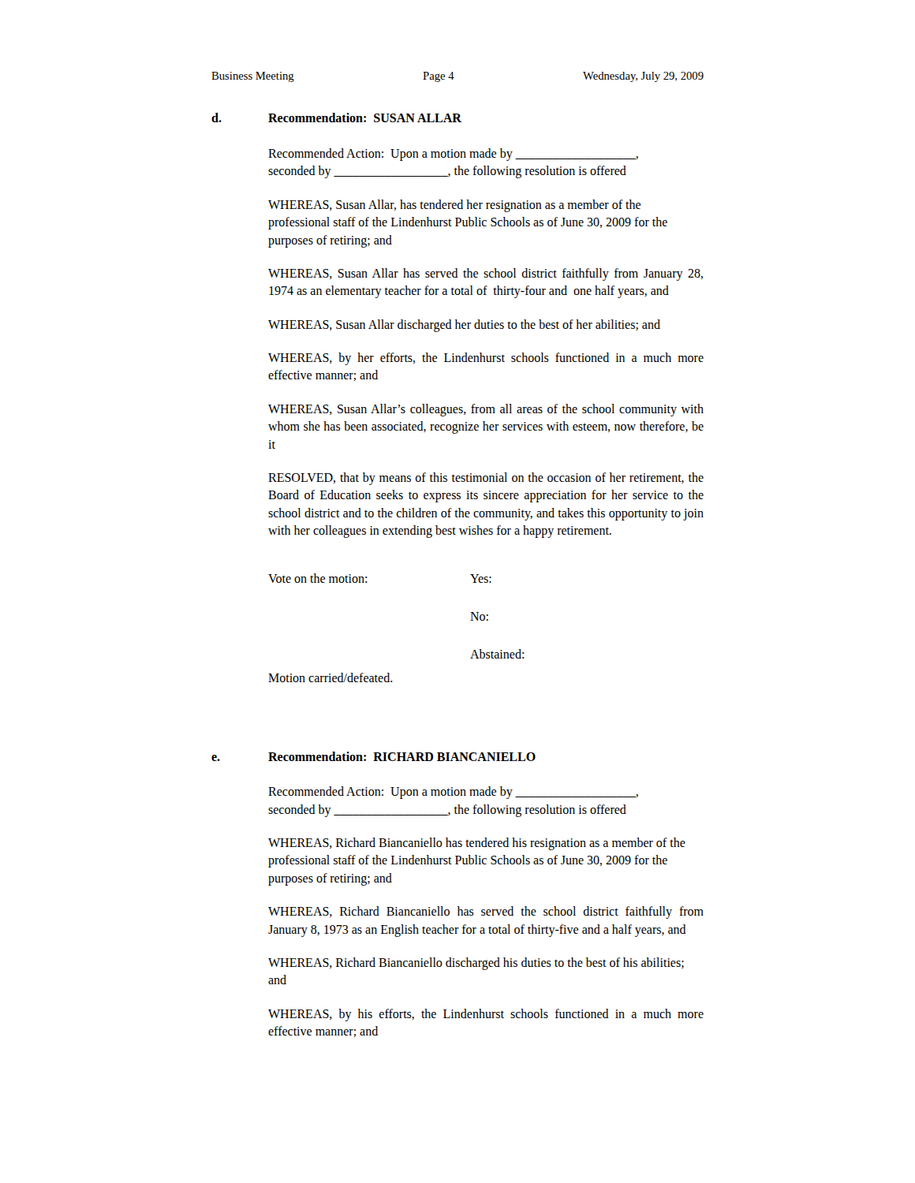Business Meeting
Page 4
Wednesday, July 29, 2009
d. Recommendation: SUSAN ALLAR
Recommended Action: Upon a motion made by ___________________,
seconded by __________________, the following resolution is offered
WHEREAS, Susan Allar, has tendered her resignation as a member of the professional staff of the Lindenhurst Public Schools as of June 30, 2009 for the purposes of retiring; and
WHEREAS, Susan Allar has served the school district faithfully from January 28, 1974 as an elementary teacher for a total of thirty-four and one half years, and
WHEREAS, Susan Allar discharged her duties to the best of her abilities; and
WHEREAS, by her efforts, the Lindenhurst schools functioned in a much more effective manner; and
WHEREAS, Susan Allar’s colleagues, from all areas of the school community with whom she has been associated, recognize her services with esteem, now therefore, be it
RESOLVED, that by means of this testimonial on the occasion of her retirement, the Board of Education seeks to express its sincere appreciation for her service to the school district and to the children of the community, and takes this opportunity to join with her colleagues in extending best wishes for a happy retirement.
Vote on the motion:
Yes:
No:
Abstained:
Motion carried/defeated.
e. Recommendation: RICHARD BIANCANIELLO
Recommended Action: Upon a motion made by ___________________,
seconded by __________________, the following resolution is offered
WHEREAS, Richard Biancaniello has tendered his resignation as a member of the professional staff of the Lindenhurst Public Schools as of June 30, 2009 for the purposes of retiring; and
WHEREAS, Richard Biancaniello has served the school district faithfully from January 8, 1973 as an English teacher for a total of thirty-five and a half years, and
WHEREAS, Richard Biancaniello discharged his duties to the best of his abilities; and
WHEREAS, by his efforts, the Lindenhurst schools functioned in a much more effective manner; and